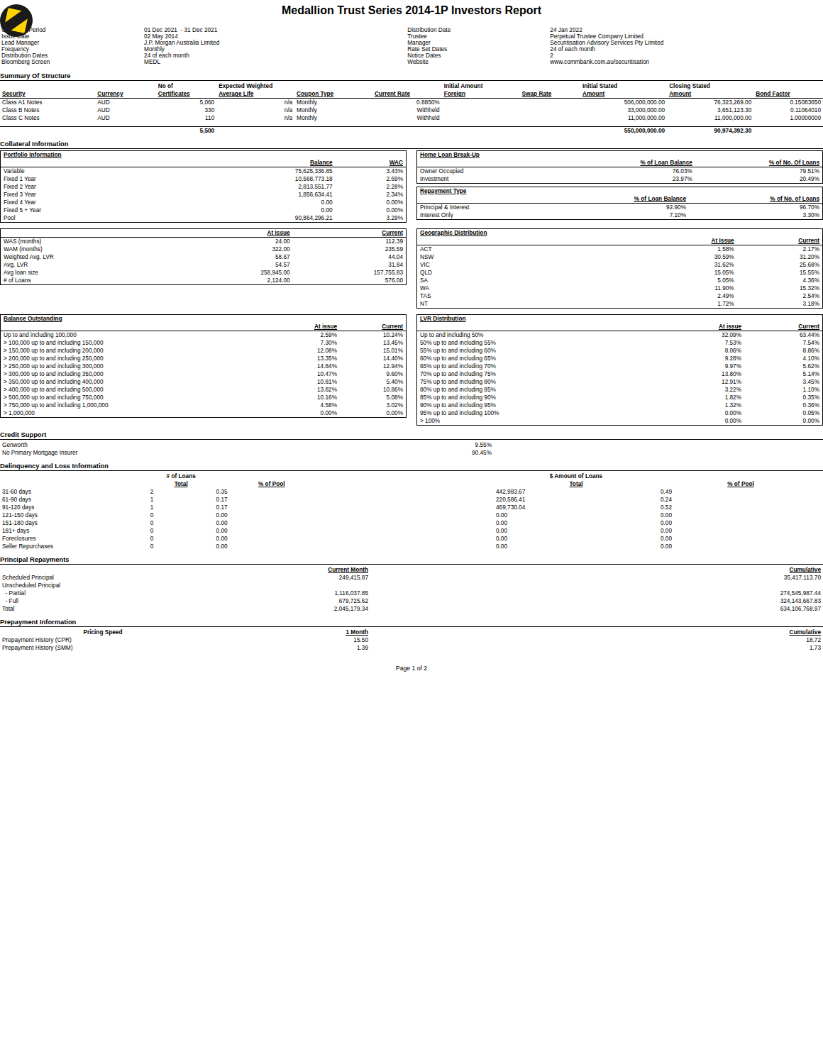Medallion Trust Series 2014-1P Investors Report
| Collection Period | 01 Dec 2021 - 31 Dec 2021 | Distribution Date | 24 Jan 2022 |
| Issue Date | 02 May 2014 | Trustee | Perpetual Trustee Company Limited |
| Lead Manager | J.P. Morgan Australia Limited | Manager | Securitisation Advisory Services Pty Limited |
| Frequency | Monthly | Rate Set Dates | 24 of each month |
| Distribution Dates | 24 of each month | Notice Dates | 2 |
| Bloomberg Screen | MEDL | Website | www.commbank.com.au/securitisation |
Summary Of Structure
| | | No of | Expected Weighted | | | Initial Amount | | Initial Stated | Closing Stated | |
| --- | --- | --- | --- | --- | --- | --- | --- | --- | --- | --- |
| Security | Currency | Certificates | Average Life | Coupon Type | Current Rate | Foreign | Swap Rate | Amount | Amount | Bond Factor |
| Class A1 Notes | AUD | 5,060 | n/a | Monthly | 0.8850% | | | 506,000,000.00 | 76,323,269.00 | 0.15083650 |
| Class B Notes | AUD | 330 | n/a | Monthly | Withheld | | | 33,000,000.00 | 3,651,123.30 | 0.11064010 |
| Class C Notes | AUD | 110 | n/a | Monthly | Withheld | | | 11,000,000.00 | 11,000,000.00 | 1.00000000 |
| | | 5,500 | | 550,000,000.00 | 90,974,392.30 | |
Collateral Information
| Portfolio Information | | |
| --- | --- | --- |
| | Balance | WAC |
| Variable | 75,625,336.85 | 3.43% |
| Fixed 1 Year | 10,568,773.18 | 2.69% |
| Fixed 2 Year | 2,813,551.77 | 2.28% |
| Fixed 3 Year | 1,856,634.41 | 2.34% |
| Fixed 4 Year | 0.00 | 0.00% |
| Fixed 5 + Year | 0.00 | 0.00% |
| Pool | 90,864,296.21 | 3.29% |
| Home Loan Break-Up | | |
| --- | --- | --- |
| | % of Loan Balance | % of No. Of Loans |
| Owner Occupied | 76.03% | 79.51% |
| Investment | 23.97% | 20.49% |
| Repayment Type | | |
| --- | --- | --- |
| | % of Loan Balance | % of No. of Loans |
| Principal & Interest | 92.90% | 96.70% |
| Interest Only | 7.10% | 3.30% |
| | At Issue | Current |
| --- | --- | --- |
| WAS (months) | 24.00 | 112.39 |
| WAM (months) | 322.00 | 235.59 |
| Weighted Avg. LVR | 58.67 | 44.04 |
| Avg. LVR | 54.57 | 31.84 |
| Avg loan size | 258,945.00 | 157,755.83 |
| # of Loans | 2,124.00 | 576.00 |
| Geographic Distribution | | |
| --- | --- | --- |
| | At Issue | Current |
| ACT | 1.58% | 2.17% |
| NSW | 30.59% | 31.20% |
| VIC | 31.62% | 25.68% |
| QLD | 15.05% | 15.55% |
| SA | 5.05% | 4.36% |
| WA | 11.90% | 15.32% |
| TAS | 2.49% | 2.54% |
| NT | 1.72% | 3.18% |
| Balance Outstanding | | |
| --- | --- | --- |
| | At issue | Current |
| Up to and including 100,000 | 2.59% | 10.24% |
| > 100,000 up to and including 150,000 | 7.30% | 13.45% |
| > 150,000 up to and including 200,000 | 12.08% | 15.01% |
| > 200,000 up to and including 250,000 | 13.35% | 14.40% |
| > 250,000 up to and including 300,000 | 14.84% | 12.94% |
| > 300,000 up to and including 350,000 | 10.47% | 9.60% |
| > 350,000 up to and including 400,000 | 10.81% | 5.40% |
| > 400,000 up to and including 500,000 | 13.82% | 10.86% |
| > 500,000 up to and including 750,000 | 10.16% | 5.08% |
| > 750,000 up to and including 1,000,000 | 4.58% | 3.02% |
| > 1,000,000 | 0.00% | 0.00% |
| LVR Distribution | | |
| --- | --- | --- |
| | At issue | Current |
| Up to and including 50% | 32.09% | 63.44% |
| 50% up to and including 55% | 7.53% | 7.54% |
| 55% up to and including 60% | 8.06% | 8.86% |
| 60% up to and including 65% | 9.28% | 4.10% |
| 65% up to and including 70% | 9.97% | 5.62% |
| 70% up to and including 75% | 13.80% | 5.14% |
| 75% up to and including 80% | 12.91% | 3.45% |
| 80% up to and including 85% | 3.22% | 1.10% |
| 85% up to and including 90% | 1.82% | 0.35% |
| 90% up to and including 95% | 1.32% | 0.36% |
| 95% up to and including 100% | 0.00% | 0.05% |
| > 100% | 0.00% | 0.00% |
Credit Support
| Genworth | 9.55% |
| No Primary Mortgage Insurer | 90.45% |
Delinquency and Loss Information
| | # of Loans | | | $ Amount of Loans | |
| --- | --- | --- | --- | --- | --- |
| | Total | % of Pool | | Total | % of Pool |
| 31-60 days | 2 | 0.35 | | 442,983.67 | 0.49 |
| 61-90 days | 1 | 0.17 | | 220,586.41 | 0.24 |
| 91-120 days | 1 | 0.17 | | 469,730.04 | 0.52 |
| 121-150 days | 0 | 0.00 | | 0.00 | 0.00 |
| 151-180 days | 0 | 0.00 | | 0.00 | 0.00 |
| 181+ days | 0 | 0.00 | | 0.00 | 0.00 |
| Foreclosures | 0 | 0.00 | | 0.00 | 0.00 |
| Seller Repurchases | 0 | 0.00 | | 0.00 | 0.00 |
Principal Repayments
| | Current Month | | Cumulative |
| --- | --- | --- | --- |
| Scheduled Principal | 249,415.87 | | 35,417,113.70 |
| Unscheduled Principal | | | |
| - Partial | 1,116,037.85 | | 274,545,987.44 |
| - Full | 679,725.62 | | 324,143,667.83 |
| Total | 2,045,179.34 | | 634,106,768.97 |
Prepayment Information
| Pricing Speed | 1 Month | | Cumulative |
| --- | --- | --- | --- |
| Prepayment History (CPR) | 15.50 | | 18.72 |
| Prepayment History (SMM) | 1.39 | | 1.73 |
Page 1 of 2